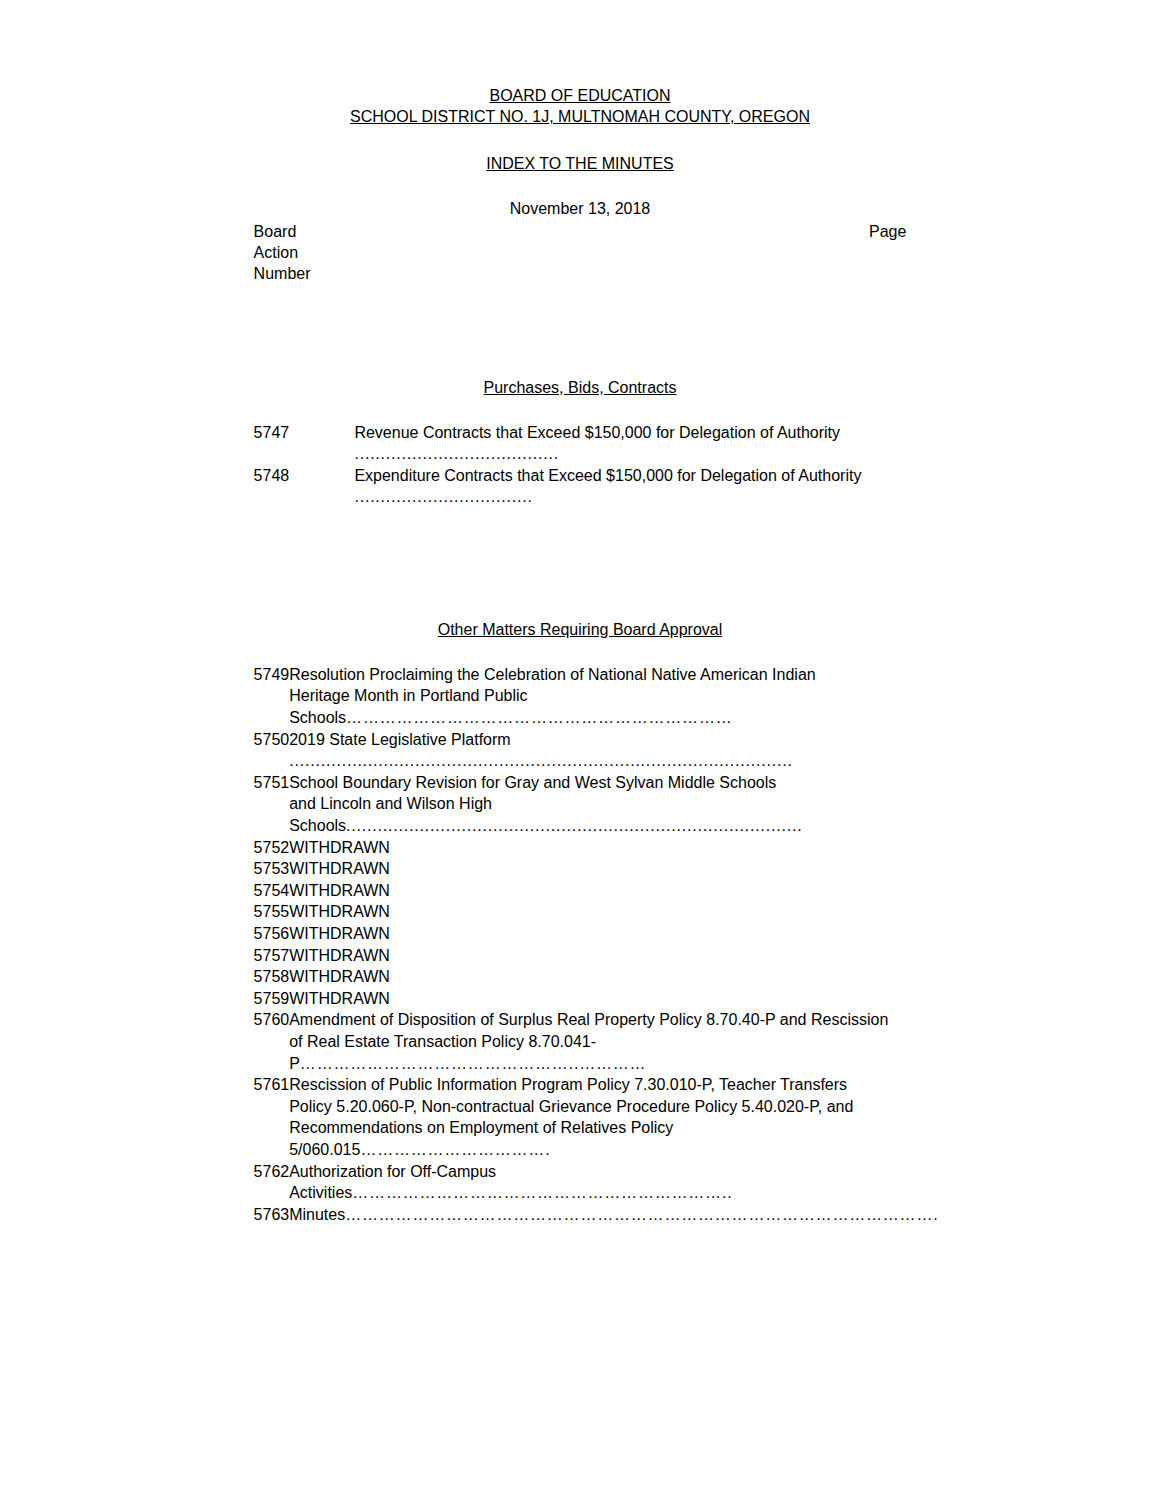BOARD OF EDUCATION
SCHOOL DISTRICT NO. 1J, MULTNOMAH COUNTY, OREGON
INDEX TO THE MINUTES
November 13, 2018
Board
Action
NumberPage
Purchases, Bids, Contracts
| 5747 | Revenue Contracts that Exceed $150,000 for Delegation of Authority ....................................... |
| 5748 | Expenditure Contracts that Exceed $150,000 for Delegation of Authority .................................. |
Other Matters Requiring Board Approval
| 5749 | Resolution Proclaiming the Celebration of National Native American Indian Heritage Month in Portland Public Schools …………………………………………………………… |
| 5750 | 2019 State Legislative Platform ................................................................................................ |
| 5751 | School Boundary Revision for Gray and West Sylvan Middle Schools and Lincoln and Wilson High Schools ....................................................................................... |
| 5752 | WITHDRAWN |
| 5753 | WITHDRAWN |
| 5754 | WITHDRAWN |
| 5755 | WITHDRAWN |
| 5756 | WITHDRAWN |
| 5757 | WITHDRAWN |
| 5758 | WITHDRAWN |
| 5759 | WITHDRAWN |
| 5760 | Amendment of Disposition of Surplus Real Property Policy 8.70.40-P and Rescission of Real Estate Transaction Policy 8.70.041-P …………………………………………..………… |
| 5761 | Rescission of Public Information Program Policy 7.30.010-P, Teacher Transfers Policy 5.20.060-P, Non-contractual Grievance Procedure Policy 5.40.020-P, and Recommendations on Employment of Relatives Policy 5/060.015 ……………………………. |
| 5762 | Authorization for Off-Campus Activities ………………………………………………………….. |
| 5763 | Minutes ……………………………………………………………………………………………. |